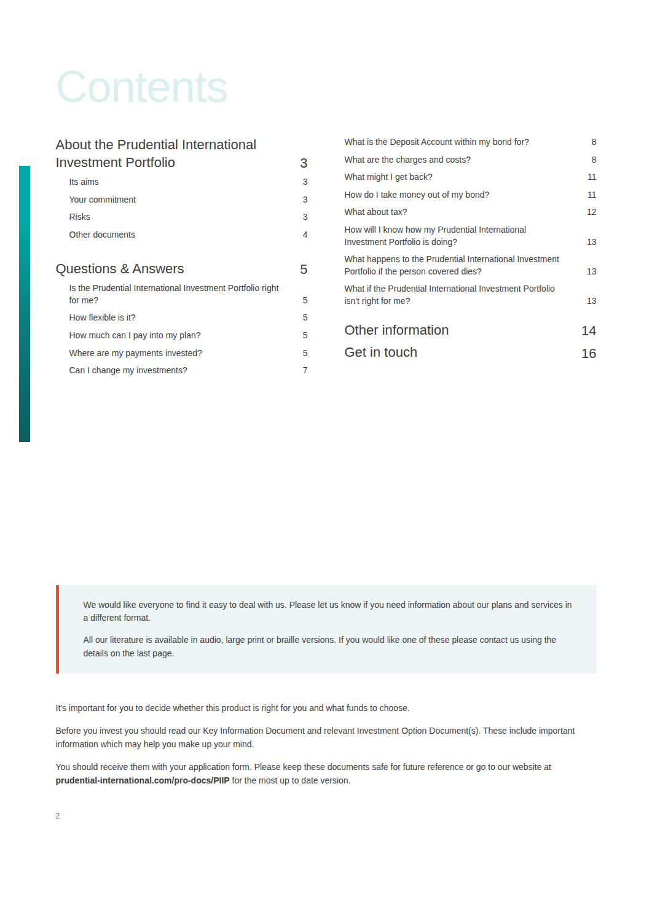Contents
About the Prudential International Investment Portfolio
3
Its aims
3
Your commitment
3
Risks
3
Other documents
4
Questions & Answers
5
Is the Prudential International Investment Portfolio right for me?
5
How flexible is it?
5
How much can I pay into my plan?
5
Where are my payments invested?
5
Can I change my investments?
7
What is the Deposit Account within my bond for?
8
What are the charges and costs?
8
What might I get back?
11
How do I take money out of my bond?
11
What about tax?
12
How will I know how my Prudential International Investment Portfolio is doing?
13
What happens to the Prudential International Investment Portfolio if the person covered dies?
13
What if the Prudential International Investment Portfolio isn't right for me?
13
Other information
14
Get in touch
16
We would like everyone to find it easy to deal with us. Please let us know if you need information about our plans and services in a different format.
All our literature is available in audio, large print or braille versions. If you would like one of these please contact us using the details on the last page.
It's important for you to decide whether this product is right for you and what funds to choose.
Before you invest you should read our Key Information Document and relevant Investment Option Document(s). These include important information which may help you make up your mind.
You should receive them with your application form. Please keep these documents safe for future reference or go to our website at prudential-international.com/pro-docs/PIIP for the most up to date version.
2